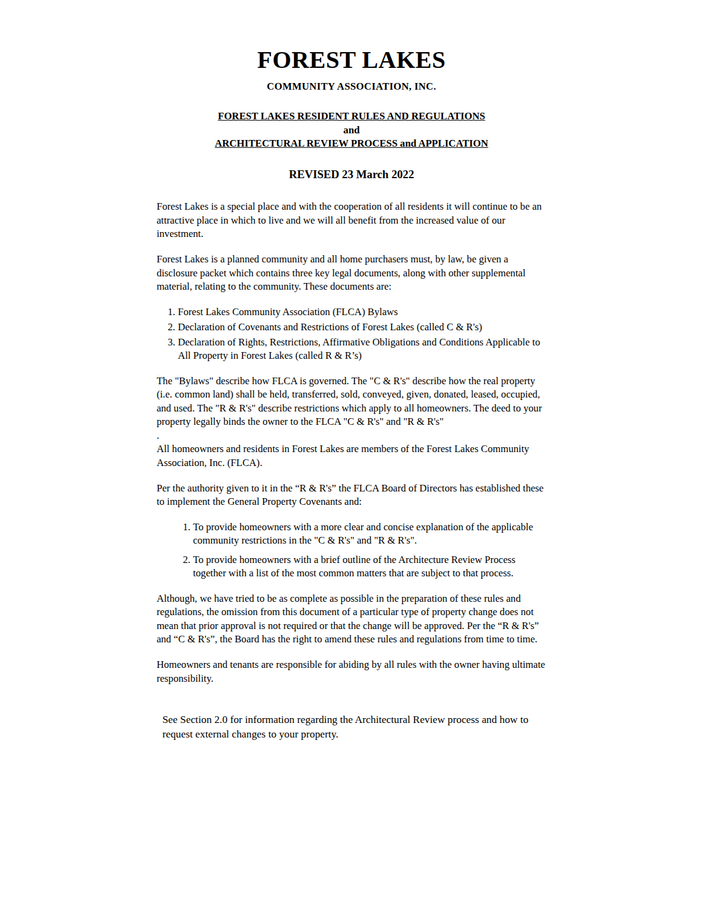FOREST LAKES
COMMUNITY ASSOCIATION, INC.
FOREST LAKES RESIDENT RULES AND REGULATIONS and ARCHITECTURAL REVIEW PROCESS and APPLICATION
REVISED 23 March 2022
Forest Lakes is a special place and with the cooperation of all residents it will continue to be an attractive place in which to live and we will all benefit from the increased value of our investment.
Forest Lakes is a planned community and all home purchasers must, by law, be given a disclosure packet which contains three key legal documents, along with other supplemental material, relating to the community. These documents are:
Forest Lakes Community Association (FLCA) Bylaws
Declaration of Covenants and Restrictions of Forest Lakes (called C & R's)
Declaration of Rights, Restrictions, Affirmative Obligations and Conditions Applicable to All Property in Forest Lakes (called R & R’s)
The "Bylaws" describe how FLCA is governed. The "C & R's" describe how the real property (i.e. common land) shall be held, transferred, sold, conveyed, given, donated, leased, occupied, and used. The "R & R's" describe restrictions which apply to all homeowners. The deed to your property legally binds the owner to the FLCA "C & R's" and "R & R's"
.
All homeowners and residents in Forest Lakes are members of the Forest Lakes Community Association, Inc. (FLCA).
Per the authority given to it in the “R & R's” the FLCA Board of Directors has established these to implement the General Property Covenants and:
To provide homeowners with a more clear and concise explanation of the applicable community restrictions in the "C & R's" and "R & R's".
To provide homeowners with a brief outline of the Architecture Review Process together with a list of the most common matters that are subject to that process.
Although, we have tried to be as complete as possible in the preparation of these rules and regulations, the omission from this document of a particular type of property change does not mean that prior approval is not required or that the change will be approved. Per the “R & R's” and “C & R's”, the Board has the right to amend these rules and regulations from time to time.
Homeowners and tenants are responsible for abiding by all rules with the owner having ultimate responsibility.
See Section 2.0 for information regarding the Architectural Review process and how to request external changes to your property.